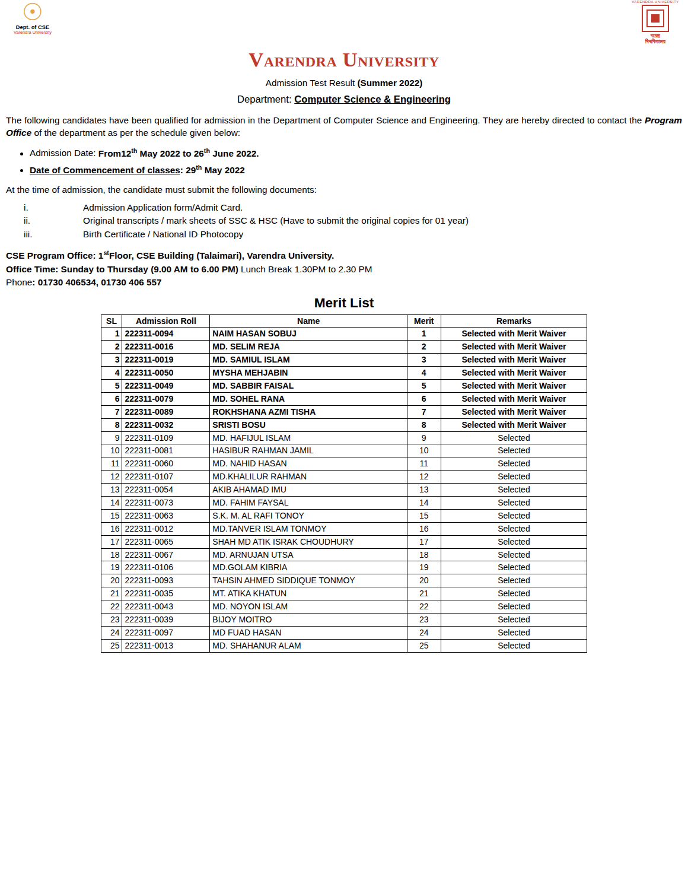☉
Dept. of CSE
Varendra University
VARENDRA UNIVERSITY
বরেন্দ্র
বিশ্ববিদ্যালয়
Varendra University
Admission Test Result (Summer 2022)
Department: Computer Science & Engineering
The following candidates have been qualified for admission in the Department of Computer Science and Engineering. They are hereby directed to contact the Program Office of the department as per the schedule given below:
Admission Date: From12th May 2022 to 26th June 2022.
Date of Commencement of classes: 29th May 2022
At the time of admission, the candidate must submit the following documents:
| i. | Admission Application form/Admit Card. |
| ii. | Original transcripts / mark sheets of SSC & HSC (Have to submit the original copies for 01 year) |
| iii. | Birth Certificate / National ID Photocopy |
CSE Program Office: 1stFloor, CSE Building (Talaimari), Varendra University.
Office Time: Sunday to Thursday (9.00 AM to 6.00 PM) Lunch Break 1.30PM to 2.30 PM
Phone: 01730 406534, 01730 406 557
Merit List
| SL | Admission Roll | Name | Merit | Remarks |
| --- | --- | --- | --- | --- |
| 1 | 222311-0094 | NAIM HASAN SOBUJ | 1 | Selected with Merit Waiver |
| 2 | 222311-0016 | MD. SELIM REJA | 2 | Selected with Merit Waiver |
| 3 | 222311-0019 | MD. SAMIUL ISLAM | 3 | Selected with Merit Waiver |
| 4 | 222311-0050 | MYSHA MEHJABIN | 4 | Selected with Merit Waiver |
| 5 | 222311-0049 | MD. SABBIR FAISAL | 5 | Selected with Merit Waiver |
| 6 | 222311-0079 | MD. SOHEL RANA | 6 | Selected with Merit Waiver |
| 7 | 222311-0089 | ROKHSHANA AZMI TISHA | 7 | Selected with Merit Waiver |
| 8 | 222311-0032 | SRISTI BOSU | 8 | Selected with Merit Waiver |
| 9 | 222311-0109 | MD. HAFIJUL ISLAM | 9 | Selected |
| 10 | 222311-0081 | HASIBUR RAHMAN JAMIL | 10 | Selected |
| 11 | 222311-0060 | MD. NAHID HASAN | 11 | Selected |
| 12 | 222311-0107 | MD.KHALILUR RAHMAN | 12 | Selected |
| 13 | 222311-0054 | AKIB AHAMAD IMU | 13 | Selected |
| 14 | 222311-0073 | MD. FAHIM FAYSAL | 14 | Selected |
| 15 | 222311-0063 | S.K. M. AL RAFI TONOY | 15 | Selected |
| 16 | 222311-0012 | MD.TANVER ISLAM TONMOY | 16 | Selected |
| 17 | 222311-0065 | SHAH MD ATIK ISRAK CHOUDHURY | 17 | Selected |
| 18 | 222311-0067 | MD. ARNUJAN UTSA | 18 | Selected |
| 19 | 222311-0106 | MD.GOLAM KIBRIA | 19 | Selected |
| 20 | 222311-0093 | TAHSIN AHMED SIDDIQUE TONMOY | 20 | Selected |
| 21 | 222311-0035 | MT. ATIKA KHATUN | 21 | Selected |
| 22 | 222311-0043 | MD. NOYON ISLAM | 22 | Selected |
| 23 | 222311-0039 | BIJOY MOITRO | 23 | Selected |
| 24 | 222311-0097 | MD FUAD HASAN | 24 | Selected |
| 25 | 222311-0013 | MD. SHAHANUR ALAM | 25 | Selected |